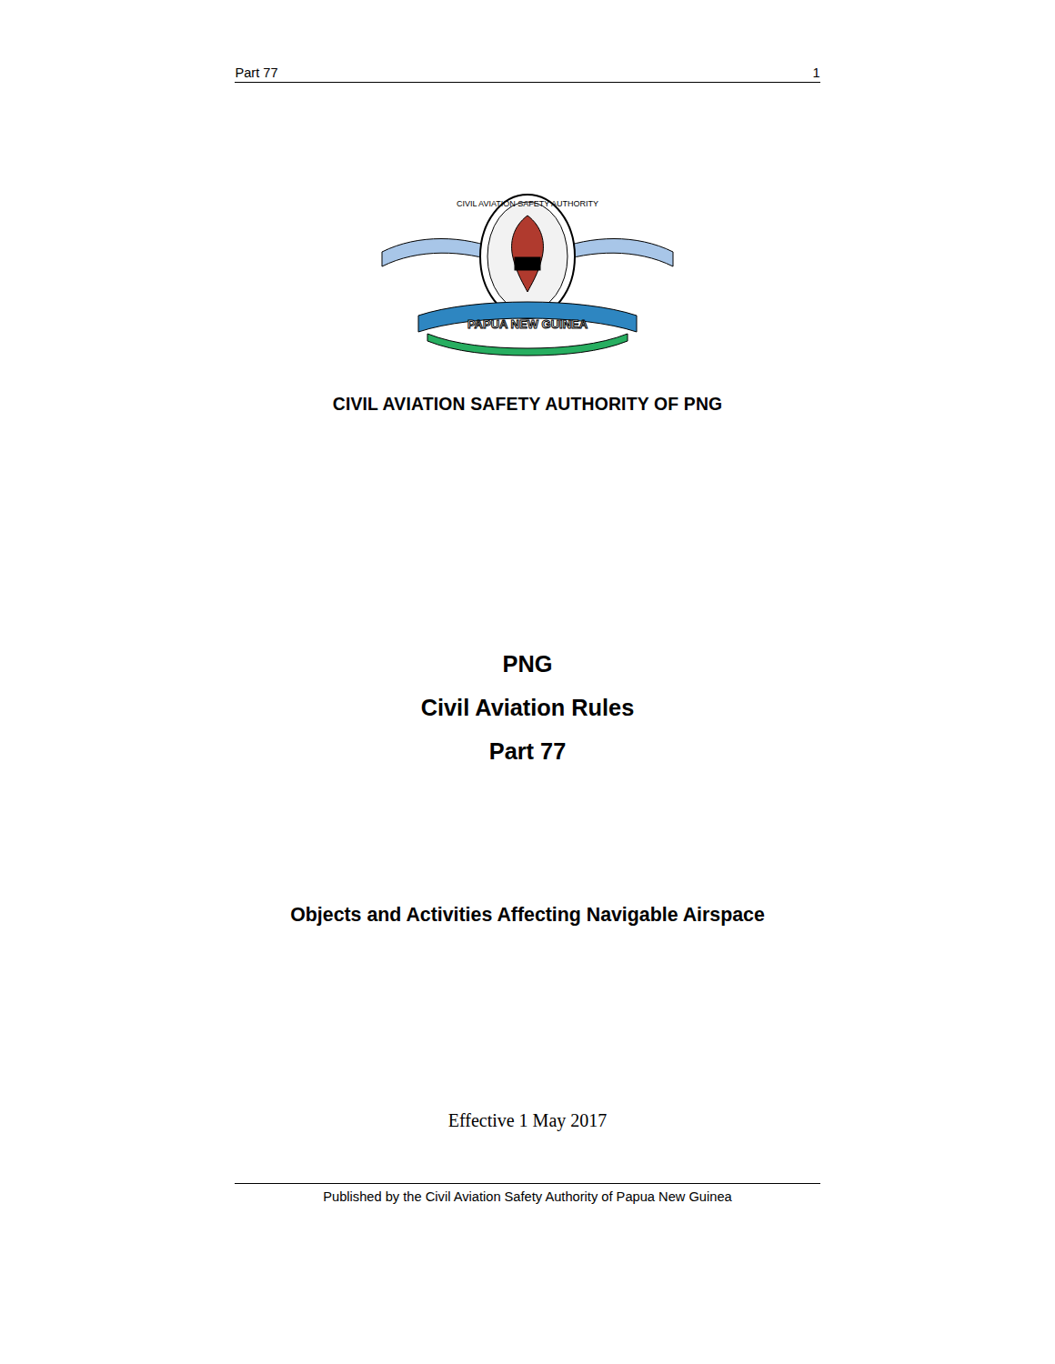Part 77
1
CIVIL AVIATION SAFETY AUTHORITY OF PNG
PNG
Civil Aviation Rules
Part 77
Objects and Activities Affecting Navigable Airspace
Effective 1 May 2017
Published by the Civil Aviation Safety Authority of Papua New Guinea